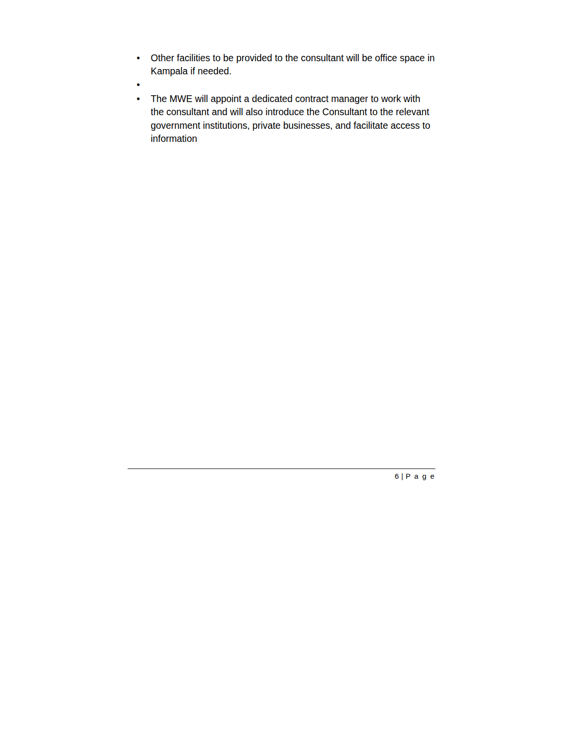Other facilities to be provided to the consultant will be office space in Kampala if needed.
The MWE will appoint a dedicated contract manager to work with the consultant and will also introduce the Consultant to the relevant government institutions, private businesses, and facilitate access to information
6 | P a g e